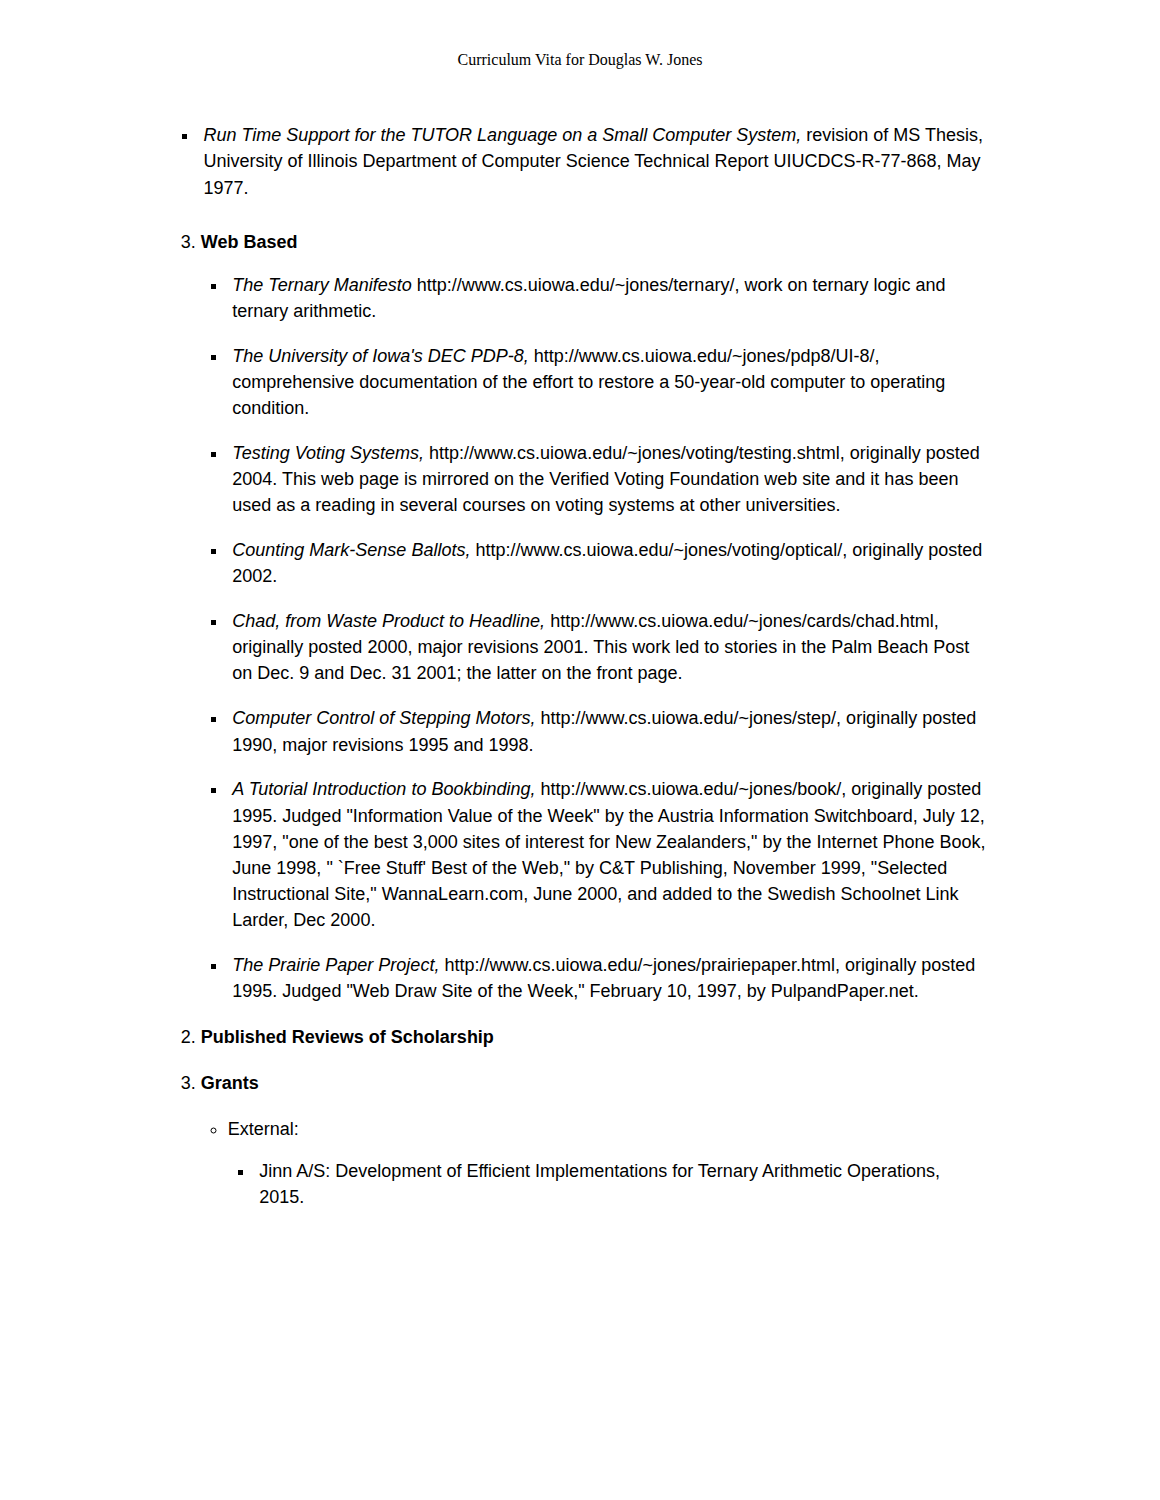Curriculum Vita for Douglas W. Jones
Run Time Support for the TUTOR Language on a Small Computer System, revision of MS Thesis, University of Illinois Department of Computer Science Technical Report UIUCDCS-R-77-868, May 1977.
Web Based
The Ternary Manifesto http://www.cs.uiowa.edu/~jones/ternary/, work on ternary logic and ternary arithmetic.
The University of Iowa's DEC PDP-8, http://www.cs.uiowa.edu/~jones/pdp8/UI-8/, comprehensive documentation of the effort to restore a 50-year-old computer to operating condition.
Testing Voting Systems, http://www.cs.uiowa.edu/~jones/voting/testing.shtml, originally posted 2004. This web page is mirrored on the Verified Voting Foundation web site and it has been used as a reading in several courses on voting systems at other universities.
Counting Mark-Sense Ballots, http://www.cs.uiowa.edu/~jones/voting/optical/, originally posted 2002.
Chad, from Waste Product to Headline, http://www.cs.uiowa.edu/~jones/cards/chad.html, originally posted 2000, major revisions 2001. This work led to stories in the Palm Beach Post on Dec. 9 and Dec. 31 2001; the latter on the front page.
Computer Control of Stepping Motors, http://www.cs.uiowa.edu/~jones/step/, originally posted 1990, major revisions 1995 and 1998.
A Tutorial Introduction to Bookbinding, http://www.cs.uiowa.edu/~jones/book/, originally posted 1995. Judged "Information Value of the Week" by the Austria Information Switchboard, July 12, 1997, "one of the best 3,000 sites of interest for New Zealanders," by the Internet Phone Book, June 1998, " `Free Stuff' Best of the Web," by C&T Publishing, November 1999, "Selected Instructional Site," WannaLearn.com, June 2000, and added to the Swedish Schoolnet Link Larder, Dec 2000.
The Prairie Paper Project, http://www.cs.uiowa.edu/~jones/prairiepaper.html, originally posted 1995. Judged "Web Draw Site of the Week," February 10, 1997, by PulpandPaper.net.
Published Reviews of Scholarship
Grants
External:
Jinn A/S: Development of Efficient Implementations for Ternary Arithmetic Operations, 2015.